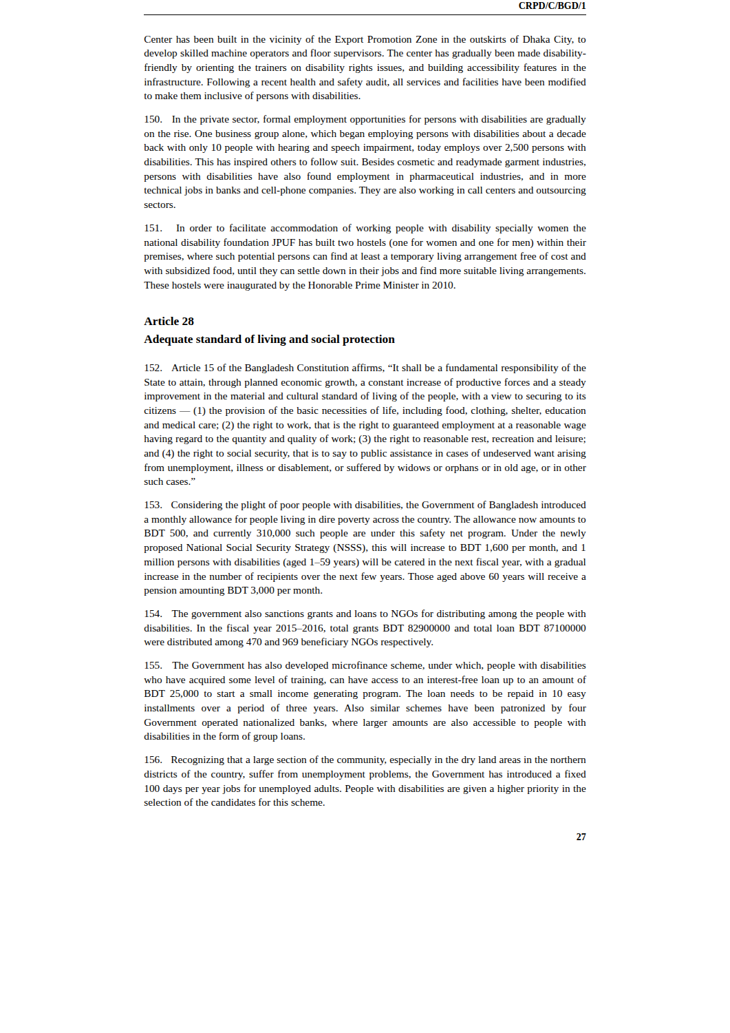CRPD/C/BGD/1
Center has been built in the vicinity of the Export Promotion Zone in the outskirts of Dhaka City, to develop skilled machine operators and floor supervisors. The center has gradually been made disability-friendly by orienting the trainers on disability rights issues, and building accessibility features in the infrastructure. Following a recent health and safety audit, all services and facilities have been modified to make them inclusive of persons with disabilities.
150. In the private sector, formal employment opportunities for persons with disabilities are gradually on the rise. One business group alone, which began employing persons with disabilities about a decade back with only 10 people with hearing and speech impairment, today employs over 2,500 persons with disabilities. This has inspired others to follow suit. Besides cosmetic and readymade garment industries, persons with disabilities have also found employment in pharmaceutical industries, and in more technical jobs in banks and cell-phone companies. They are also working in call centers and outsourcing sectors.
151. In order to facilitate accommodation of working people with disability specially women the national disability foundation JPUF has built two hostels (one for women and one for men) within their premises, where such potential persons can find at least a temporary living arrangement free of cost and with subsidized food, until they can settle down in their jobs and find more suitable living arrangements. These hostels were inaugurated by the Honorable Prime Minister in 2010.
Article 28
Adequate standard of living and social protection
152. Article 15 of the Bangladesh Constitution affirms, “It shall be a fundamental responsibility of the State to attain, through planned economic growth, a constant increase of productive forces and a steady improvement in the material and cultural standard of living of the people, with a view to securing to its citizens — (1) the provision of the basic necessities of life, including food, clothing, shelter, education and medical care; (2) the right to work, that is the right to guaranteed employment at a reasonable wage having regard to the quantity and quality of work; (3) the right to reasonable rest, recreation and leisure; and (4) the right to social security, that is to say to public assistance in cases of undeserved want arising from unemployment, illness or disablement, or suffered by widows or orphans or in old age, or in other such cases.”
153. Considering the plight of poor people with disabilities, the Government of Bangladesh introduced a monthly allowance for people living in dire poverty across the country. The allowance now amounts to BDT 500, and currently 310,000 such people are under this safety net program. Under the newly proposed National Social Security Strategy (NSSS), this will increase to BDT 1,600 per month, and 1 million persons with disabilities (aged 1–59 years) will be catered in the next fiscal year, with a gradual increase in the number of recipients over the next few years. Those aged above 60 years will receive a pension amounting BDT 3,000 per month.
154. The government also sanctions grants and loans to NGOs for distributing among the people with disabilities. In the fiscal year 2015–2016, total grants BDT 82900000 and total loan BDT 87100000 were distributed among 470 and 969 beneficiary NGOs respectively.
155. The Government has also developed microfinance scheme, under which, people with disabilities who have acquired some level of training, can have access to an interest-free loan up to an amount of BDT 25,000 to start a small income generating program. The loan needs to be repaid in 10 easy installments over a period of three years. Also similar schemes have been patronized by four Government operated nationalized banks, where larger amounts are also accessible to people with disabilities in the form of group loans.
156. Recognizing that a large section of the community, especially in the dry land areas in the northern districts of the country, suffer from unemployment problems, the Government has introduced a fixed 100 days per year jobs for unemployed adults. People with disabilities are given a higher priority in the selection of the candidates for this scheme.
27